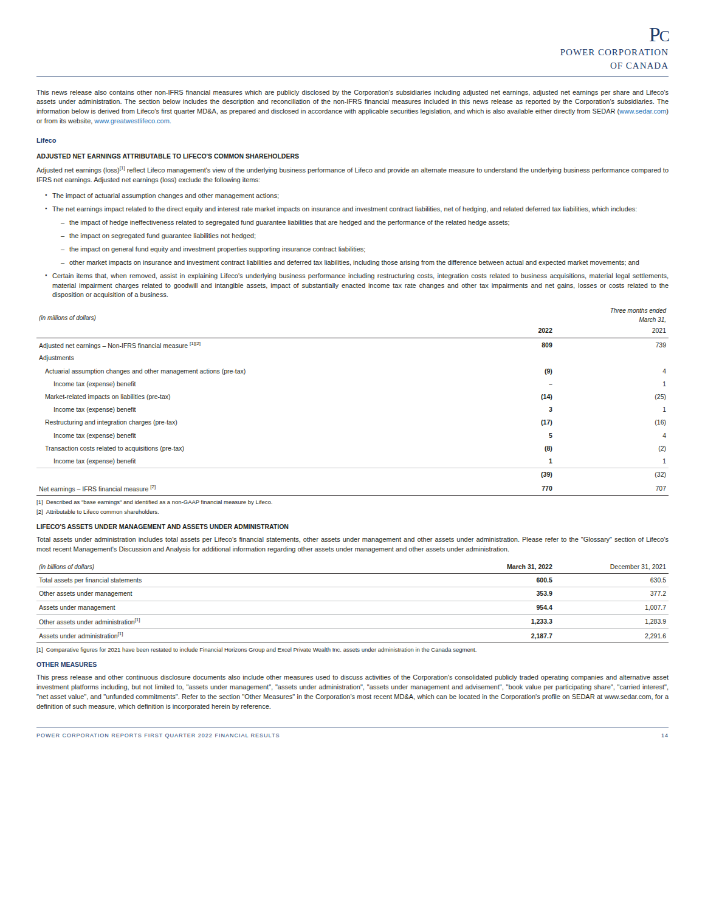PC
POWER CORPORATION
OF CANADA
This news release also contains other non-IFRS financial measures which are publicly disclosed by the Corporation's subsidiaries including adjusted net earnings, adjusted net earnings per share and Lifeco's assets under administration. The section below includes the description and reconciliation of the non-IFRS financial measures included in this news release as reported by the Corporation's subsidiaries. The information below is derived from Lifeco's first quarter MD&A, as prepared and disclosed in accordance with applicable securities legislation, and which is also available either directly from SEDAR (www.sedar.com) or from its website, www.greatwestlifeco.com.
Lifeco
Adjusted net earnings attributable to Lifeco's common shareholders
Adjusted net earnings (loss)[1] reflect Lifeco management's view of the underlying business performance of Lifeco and provide an alternate measure to understand the underlying business performance compared to IFRS net earnings. Adjusted net earnings (loss) exclude the following items:
The impact of actuarial assumption changes and other management actions;
The net earnings impact related to the direct equity and interest rate market impacts on insurance and investment contract liabilities, net of hedging, and related deferred tax liabilities, which includes:
the impact of hedge ineffectiveness related to segregated fund guarantee liabilities that are hedged and the performance of the related hedge assets;
the impact on segregated fund guarantee liabilities not hedged;
the impact on general fund equity and investment properties supporting insurance contract liabilities;
other market impacts on insurance and investment contract liabilities and deferred tax liabilities, including those arising from the difference between actual and expected market movements; and
Certain items that, when removed, assist in explaining Lifeco's underlying business performance including restructuring costs, integration costs related to business acquisitions, material legal settlements, material impairment charges related to goodwill and intangible assets, impact of substantially enacted income tax rate changes and other tax impairments and net gains, losses or costs related to the disposition or acquisition of a business.
| (in millions of dollars) | Three months ended March 31, |
| | 2022 | 2021 |
| Adjusted net earnings – Non-IFRS financial measure [1][2] | 809 | 739 |
| Adjustments | | |
| Actuarial assumption changes and other management actions (pre-tax) | (9) | 4 |
| Income tax (expense) benefit | – | 1 |
| Market-related impacts on liabilities (pre-tax) | (14) | (25) |
| Income tax (expense) benefit | 3 | 1 |
| Restructuring and integration charges (pre-tax) | (17) | (16) |
| Income tax (expense) benefit | 5 | 4 |
| Transaction costs related to acquisitions (pre-tax) | (8) | (2) |
| Income tax (expense) benefit | 1 | 1 |
| | (39) | (32) |
| Net earnings – IFRS financial measure [2] | 770 | 707 |
[1] Described as "base earnings" and identified as a non-GAAP financial measure by Lifeco.
[2] Attributable to Lifeco common shareholders.
Lifeco's assets under management and assets under administration
Total assets under administration includes total assets per Lifeco's financial statements, other assets under management and other assets under administration. Please refer to the "Glossary" section of Lifeco's most recent Management's Discussion and Analysis for additional information regarding other assets under management and other assets under administration.
| (in billions of dollars) | March 31, 2022 | December 31, 2021 |
| Total assets per financial statements | 600.5 | 630.5 |
| Other assets under management | 353.9 | 377.2 |
| Assets under management | 954.4 | 1,007.7 |
| Other assets under administration [1] | 1,233.3 | 1,283.9 |
| Assets under administration [1] | 2,187.7 | 2,291.6 |
[1] Comparative figures for 2021 have been restated to include Financial Horizons Group and Excel Private Wealth Inc. assets under administration in the Canada segment.
Other measures
This press release and other continuous disclosure documents also include other measures used to discuss activities of the Corporation's consolidated publicly traded operating companies and alternative asset investment platforms including, but not limited to, "assets under management", "assets under administration", "assets under management and advisement", "book value per participating share", "carried interest", "net asset value", and "unfunded commitments". Refer to the section "Other Measures" in the Corporation's most recent MD&A, which can be located in the Corporation's profile on SEDAR at www.sedar.com, for a definition of such measure, which definition is incorporated herein by reference.
POWER CORPORATION REPORTS FIRST QUARTER 2022 FINANCIAL RESULTS
14